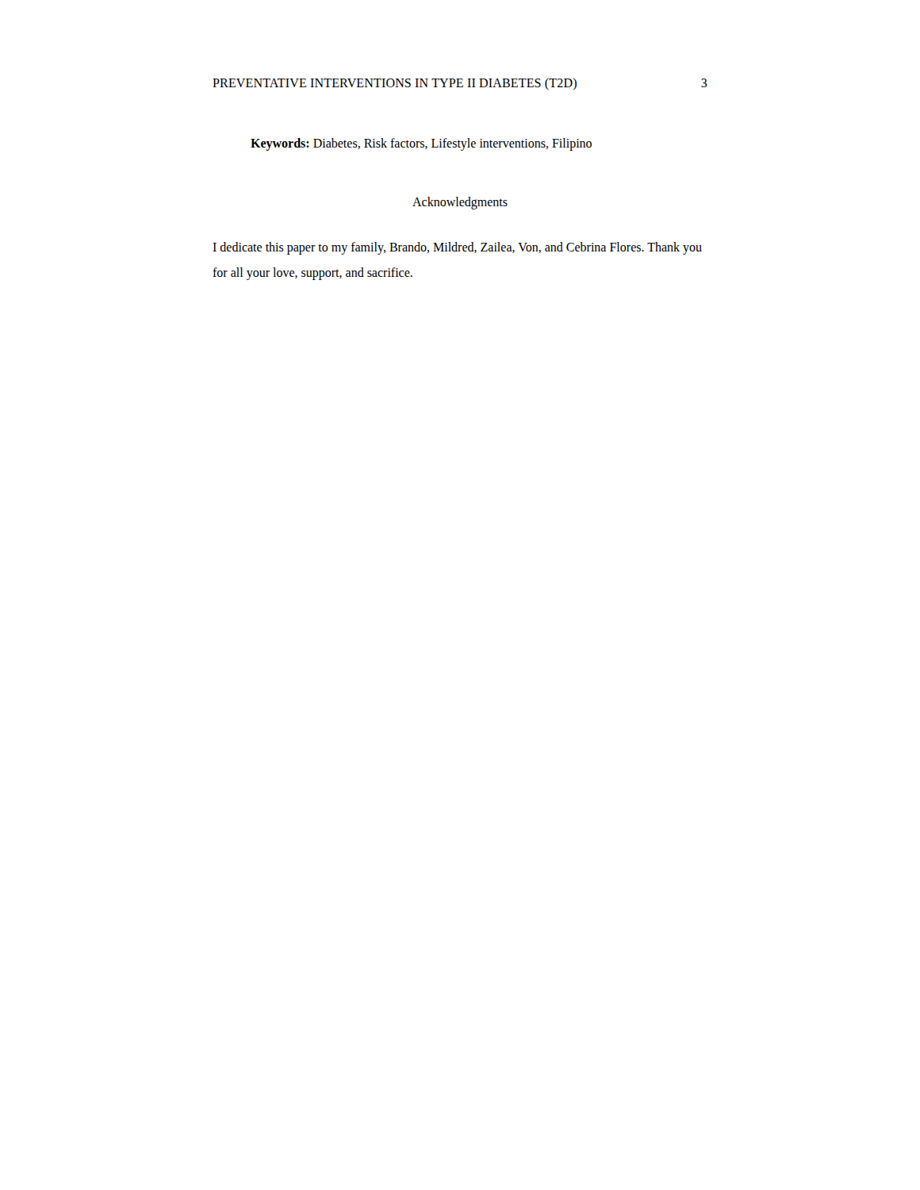Preventative Interventions in Type II Diabetes (T2D) 3
Keywords: Diabetes, Risk factors, Lifestyle interventions, Filipino
Acknowledgments
I dedicate this paper to my family, Brando, Mildred, Zailea, Von, and Cebrina Flores. Thank you for all your love, support, and sacrifice.